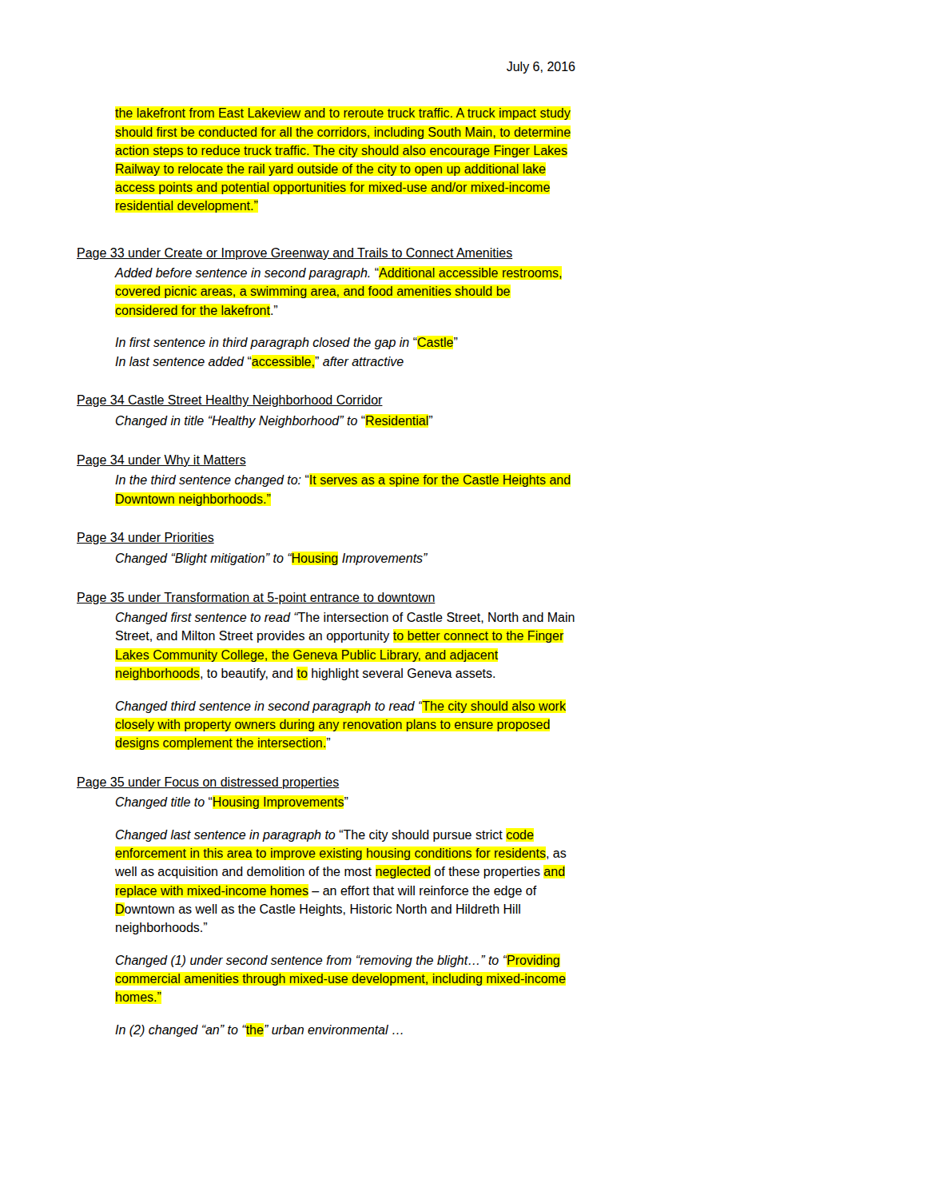July 6, 2016
the lakefront from East Lakeview and to reroute truck traffic. A truck impact study should first be conducted for all the corridors, including South Main, to determine action steps to reduce truck traffic. The city should also encourage Finger Lakes Railway to relocate the rail yard outside of the city to open up additional lake access points and potential opportunities for mixed-use and/or mixed-income residential development.”
Page 33 under Create or Improve Greenway and Trails to Connect Amenities
Added before sentence in second paragraph. “Additional accessible restrooms, covered picnic areas, a swimming area, and food amenities should be considered for the lakefront.”
In first sentence in third paragraph closed the gap in “Castle”
In last sentence added “accessible,” after attractive
Page 34 Castle Street Healthy Neighborhood Corridor
Changed in title “Healthy Neighborhood” to “Residential”
Page 34 under Why it Matters
In the third sentence changed to: “It serves as a spine for the Castle Heights and Downtown neighborhoods.”
Page 34 under Priorities
Changed “Blight mitigation” to “Housing Improvements”
Page 35 under Transformation at 5-point entrance to downtown
Changed first sentence to read “The intersection of Castle Street, North and Main Street, and Milton Street provides an opportunity to better connect to the Finger Lakes Community College, the Geneva Public Library, and adjacent neighborhoods, to beautify, and to highlight several Geneva assets.
Changed third sentence in second paragraph to read “The city should also work closely with property owners during any renovation plans to ensure proposed designs complement the intersection.”
Page 35 under Focus on distressed properties
Changed title to “Housing Improvements”
Changed last sentence in paragraph to “The city should pursue strict code enforcement in this area to improve existing housing conditions for residents, as well as acquisition and demolition of the most neglected of these properties and replace with mixed-income homes – an effort that will reinforce the edge of Downtown as well as the Castle Heights, Historic North and Hildreth Hill neighborhoods.”
Changed (1) under second sentence from “removing the blight…” to “Providing commercial amenities through mixed-use development, including mixed-income homes.”
In (2) changed “an” to “the” urban environmental …